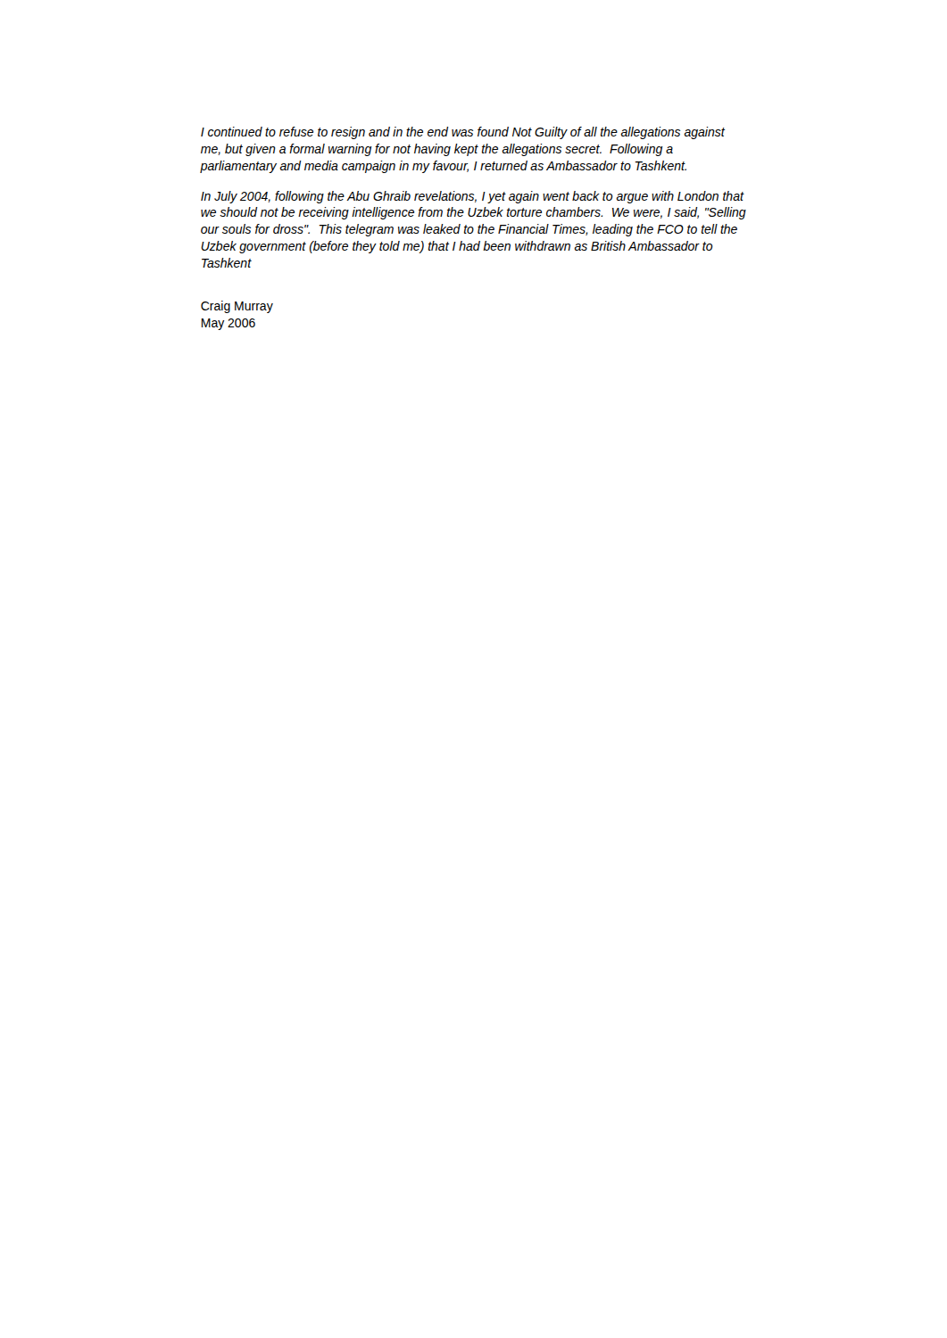I continued to refuse to resign and in the end was found Not Guilty of all the allegations against me, but given a formal warning for not having kept the allegations secret. Following a parliamentary and media campaign in my favour, I returned as Ambassador to Tashkent.
In July 2004, following the Abu Ghraib revelations, I yet again went back to argue with London that we should not be receiving intelligence from the Uzbek torture chambers. We were, I said, "Selling our souls for dross". This telegram was leaked to the Financial Times, leading the FCO to tell the Uzbek government (before they told me) that I had been withdrawn as British Ambassador to Tashkent
Craig Murray
May 2006